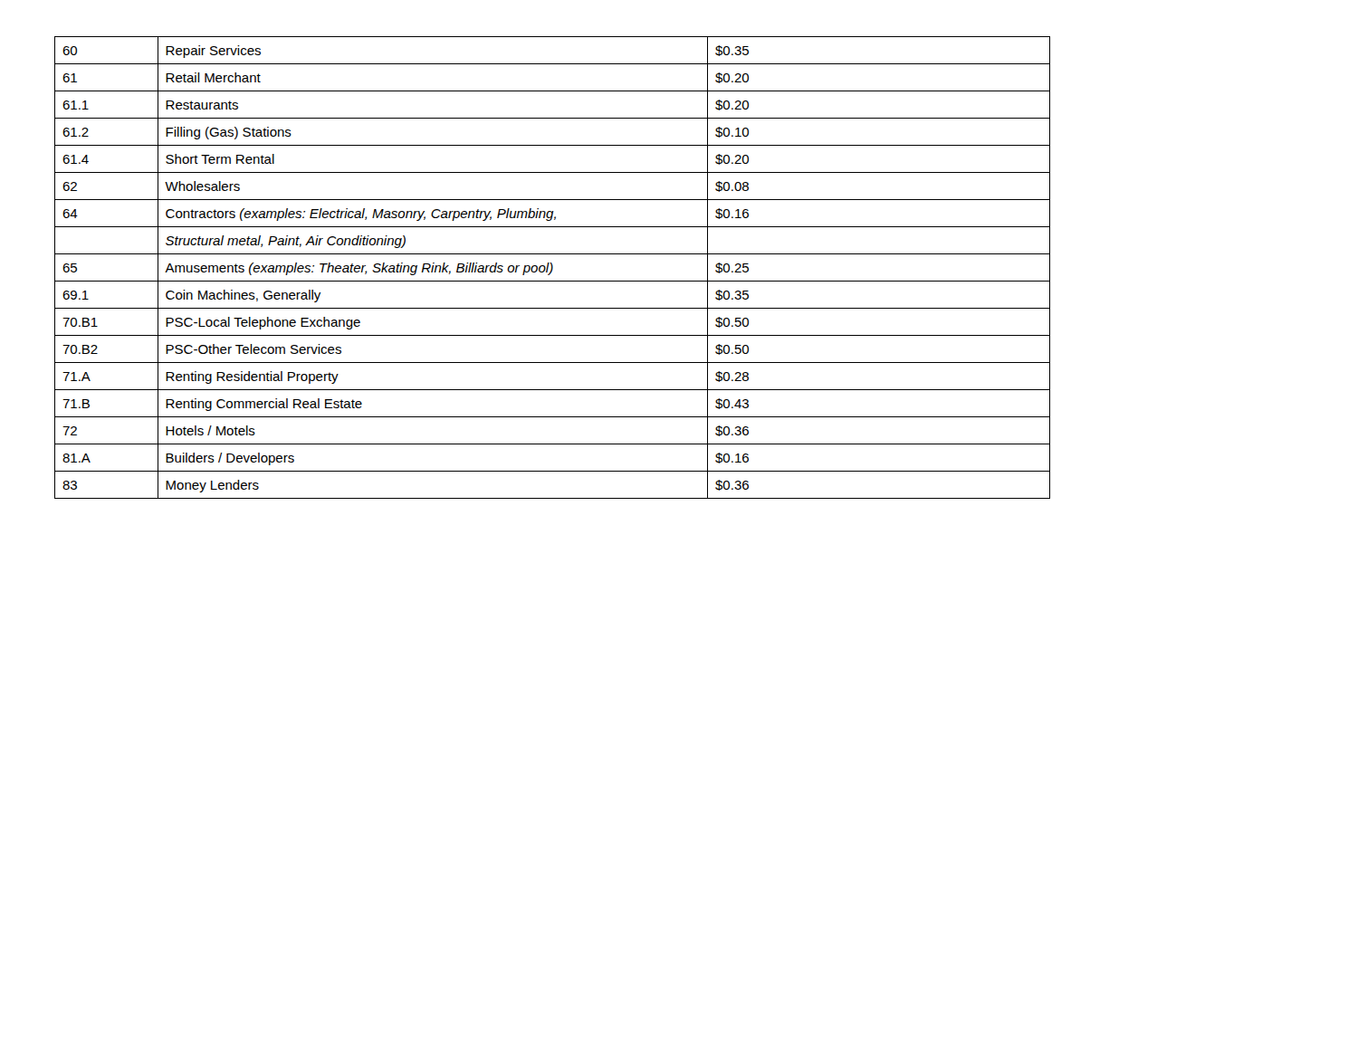| 60 | Repair Services | $0.35 |
| 61 | Retail Merchant | $0.20 |
| 61.1 | Restaurants | $0.20 |
| 61.2 | Filling (Gas) Stations | $0.10 |
| 61.4 | Short Term Rental | $0.20 |
| 62 | Wholesalers | $0.08 |
| 64 | Contractors (examples: Electrical, Masonry, Carpentry, Plumbing, | $0.16 |
| | Structural metal, Paint, Air Conditioning) | |
| 65 | Amusements (examples: Theater, Skating Rink, Billiards or pool) | $0.25 |
| 69.1 | Coin Machines, Generally | $0.35 |
| 70.B1 | PSC-Local Telephone Exchange | $0.50 |
| 70.B2 | PSC-Other Telecom Services | $0.50 |
| 71.A | Renting Residential Property | $0.28 |
| 71.B | Renting Commercial Real Estate | $0.43 |
| 72 | Hotels / Motels | $0.36 |
| 81.A | Builders / Developers | $0.16 |
| 83 | Money Lenders | $0.36 |